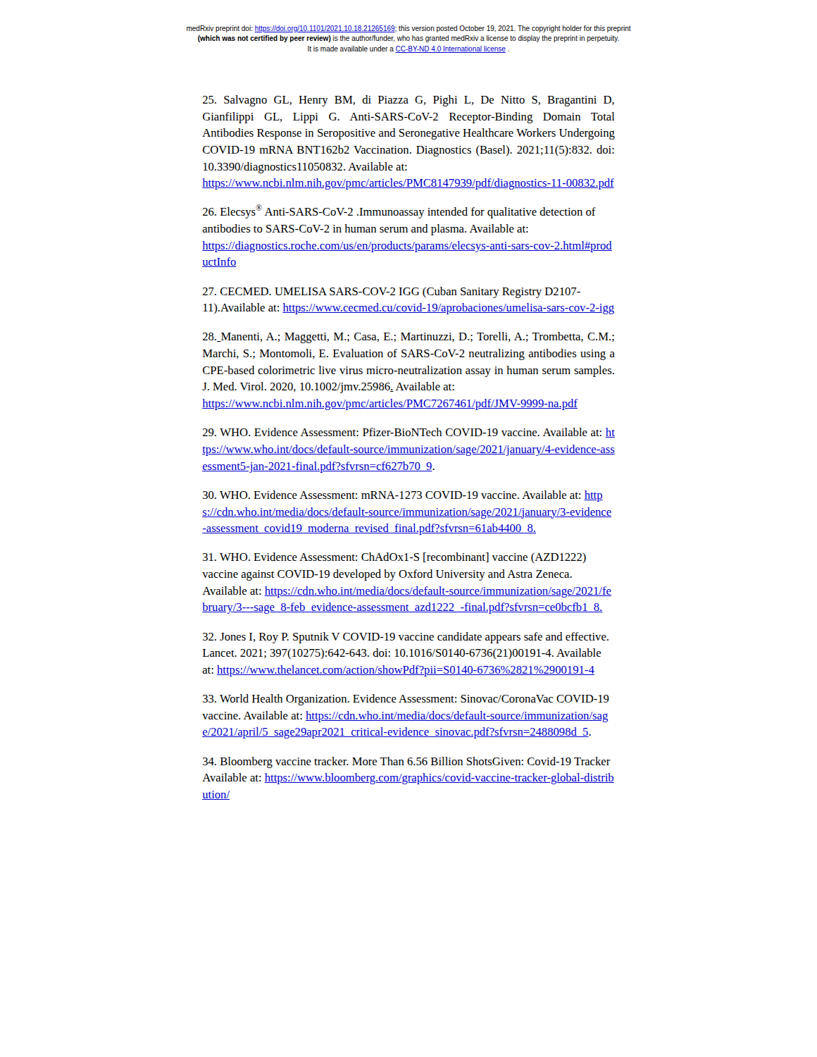medRxiv preprint doi: https://doi.org/10.1101/2021.10.18.21265169; this version posted October 19, 2021. The copyright holder for this preprint
(which was not certified by peer review) is the author/funder, who has granted medRxiv a license to display the preprint in perpetuity.
It is made available under a CC-BY-ND 4.0 International license .
25. Salvagno GL, Henry BM, di Piazza G, Pighi L, De Nitto S, Bragantini D, Gianfilippi GL, Lippi G. Anti-SARS-CoV-2 Receptor-Binding Domain Total Antibodies Response in Seropositive and Seronegative Healthcare Workers Undergoing COVID-19 mRNA BNT162b2 Vaccination. Diagnostics (Basel). 2021;11(5):832. doi: 10.3390/diagnostics11050832. Available at:
https://www.ncbi.nlm.nih.gov/pmc/articles/PMC8147939/pdf/diagnostics-11-00832.pdf
26. Elecsys® Anti-SARS-CoV-2 .Immunoassay intended for qualitative detection of antibodies to SARS-CoV-2 in human serum and plasma. Available at:
https://diagnostics.roche.com/us/en/products/params/elecsys-anti-sars-cov-2.html#productInfo
27. CECMED. UMELISA SARS-COV-2 IGG (Cuban Sanitary Registry D2107-11).Available at: https://www.cecmed.cu/covid-19/aprobaciones/umelisa-sars-cov-2-igg
28. Manenti, A.; Maggetti, M.; Casa, E.; Martinuzzi, D.; Torelli, A.; Trombetta, C.M.; Marchi, S.; Montomoli, E. Evaluation of SARS-CoV-2 neutralizing antibodies using a CPE-based colorimetric live virus micro-neutralization assay in human serum samples. J. Med. Virol. 2020, 10.1002/jmv.25986. Available at:
https://www.ncbi.nlm.nih.gov/pmc/articles/PMC7267461/pdf/JMV-9999-na.pdf
29. WHO. Evidence Assessment: Pfizer-BioNTech COVID-19 vaccine. Available at: https://www.who.int/docs/default-source/immunization/sage/2021/january/4-evidence-assessment5-jan-2021-final.pdf?sfvrsn=cf627b70_9.
30. WHO. Evidence Assessment: mRNA-1273 COVID-19 vaccine. Available at: https://cdn.who.int/media/docs/default-source/immunization/sage/2021/january/3-evidence-assessment_covid19_moderna_revised_final.pdf?sfvrsn=61ab4400_8.
31. WHO. Evidence Assessment: ChAdOx1-S [recombinant] vaccine (AZD1222) vaccine against COVID-19 developed by Oxford University and Astra Zeneca. Available at: https://cdn.who.int/media/docs/default-source/immunization/sage/2021/february/3---sage_8-feb_evidence-assessment_azd1222_-final.pdf?sfvrsn=ce0bcfb1_8.
32. Jones I, Roy P. Sputnik V COVID-19 vaccine candidate appears safe and effective. Lancet. 2021; 397(10275):642-643. doi: 10.1016/S0140-6736(21)00191-4. Available at: https://www.thelancet.com/action/showPdf?pii=S0140-6736%2821%2900191-4
33. World Health Organization. Evidence Assessment: Sinovac/CoronaVac COVID-19 vaccine. Available at: https://cdn.who.int/media/docs/default-source/immunization/sage/2021/april/5_sage29apr2021_critical-evidence_sinovac.pdf?sfvrsn=2488098d_5.
34. Bloomberg vaccine tracker. More Than 6.56 Billion ShotsGiven: Covid-19 Tracker Available at: https://www.bloomberg.com/graphics/covid-vaccine-tracker-global-distribution/